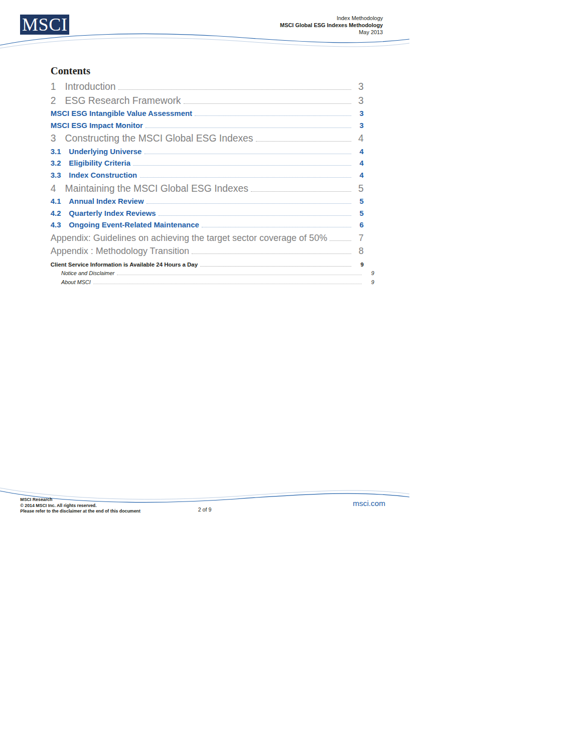MSCI
Index Methodology
MSCI Global ESG Indexes Methodology
May 2013
Contents
1 Introduction 3
2 ESG Research Framework 3
MSCI ESG Intangible Value Assessment 3
MSCI ESG Impact Monitor 3
3 Constructing the MSCI Global ESG Indexes 4
3.1 Underlying Universe 4
3.2 Eligibility Criteria 4
3.3 Index Construction 4
4 Maintaining the MSCI Global ESG Indexes 5
4.1 Annual Index Review 5
4.2 Quarterly Index Reviews 5
4.3 Ongoing Event-Related Maintenance 6
Appendix: Guidelines on achieving the target sector coverage of 50% 7
Appendix : Methodology Transition 8
Client Service Information is Available 24 Hours a Day 9
Notice and Disclaimer 9
About MSCI 9
MSCI Research
© 2014 MSCI Inc. All rights reserved.
Please refer to the disclaimer at the end of this document
2 of 9
msci.com